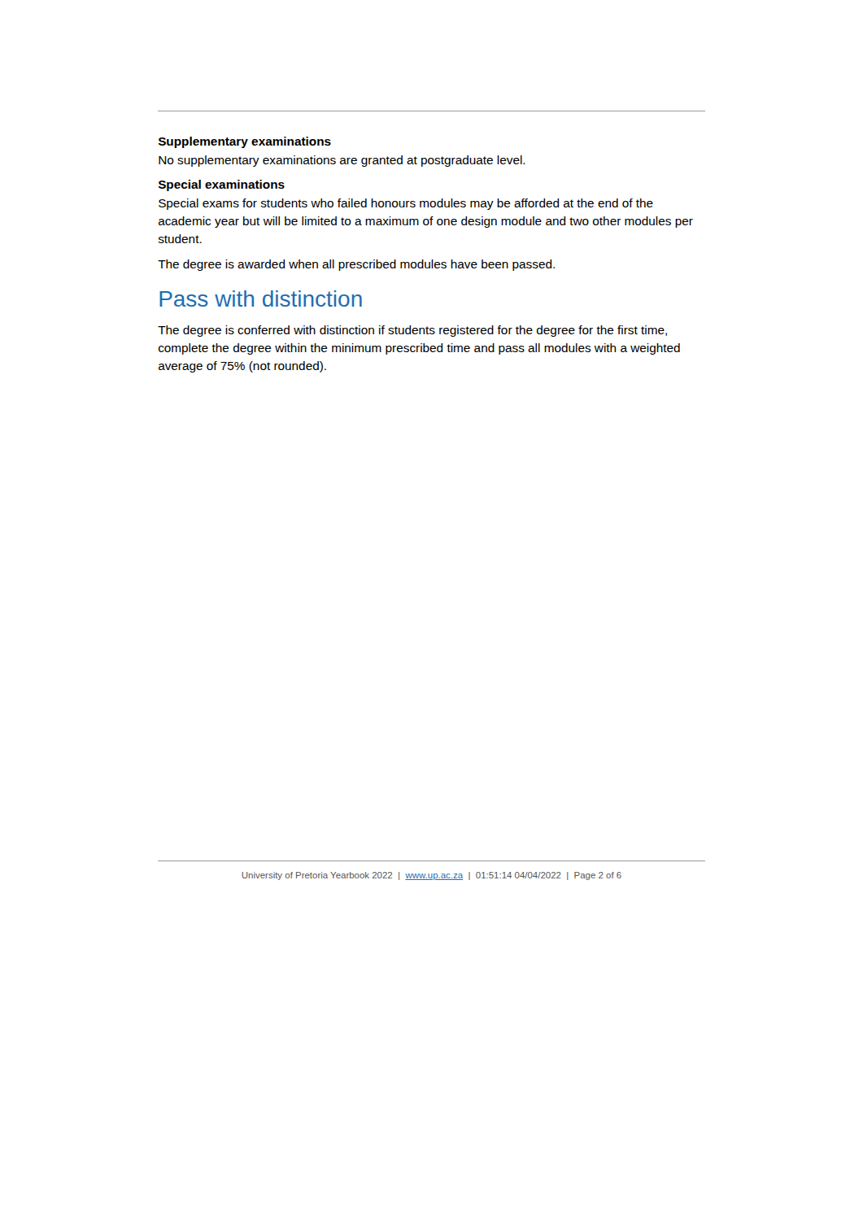Supplementary examinations
No supplementary examinations are granted at postgraduate level.
Special examinations
Special exams for students who failed honours modules may be afforded at the end of the academic year but will be limited to a maximum of one design module and two other modules per student.
The degree is awarded when all prescribed modules have been passed.
Pass with distinction
The degree is conferred with distinction if students registered for the degree for the first time, complete the degree within the minimum prescribed time and pass all modules with a weighted average of 75% (not rounded).
University of Pretoria Yearbook 2022 | www.up.ac.za | 01:51:14 04/04/2022 | Page 2 of 6